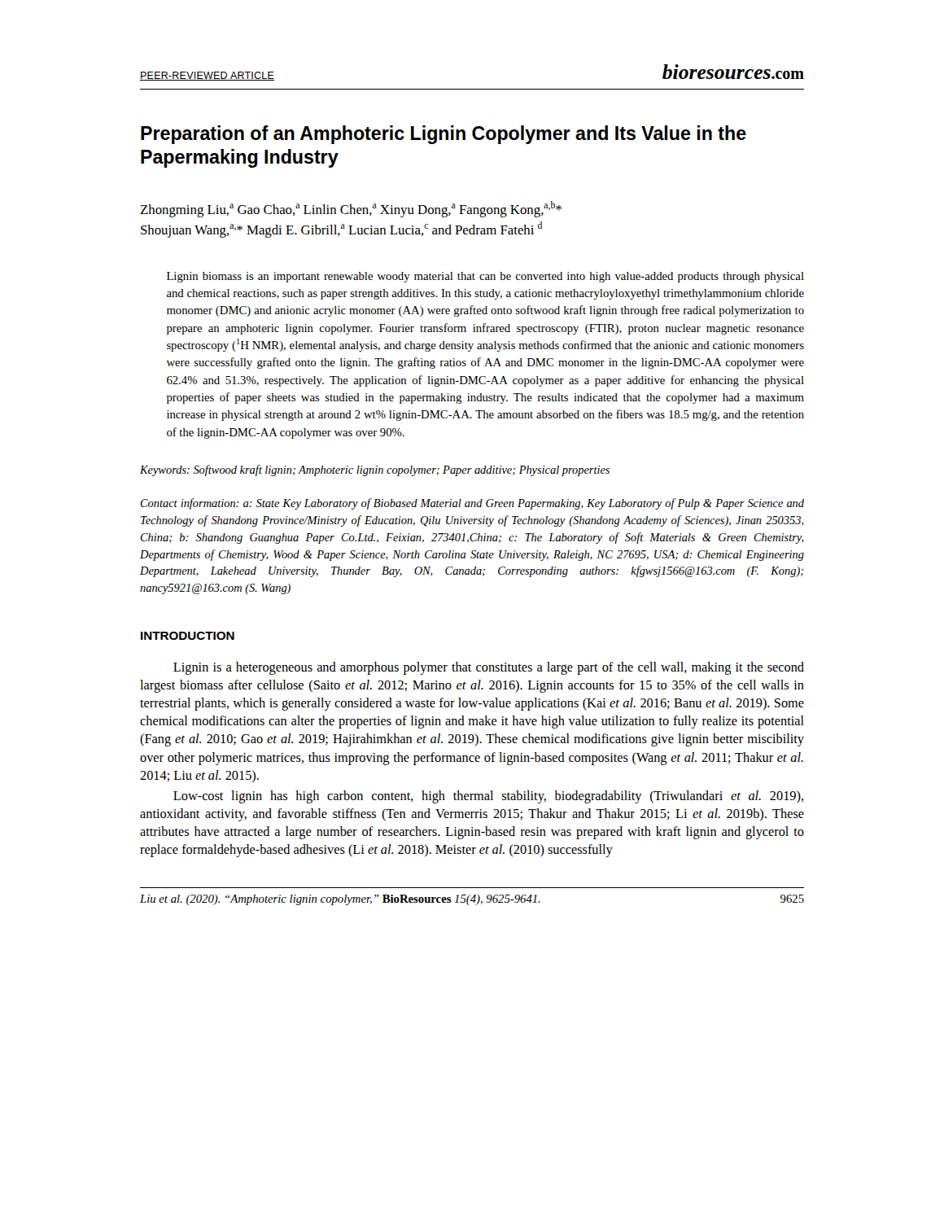PEER-REVIEWED ARTICLE bioresources.com
Preparation of an Amphoteric Lignin Copolymer and Its Value in the Papermaking Industry
Zhongming Liu,a Gao Chao,a Linlin Chen,a Xinyu Dong,a Fangong Kong,a,b*
Shoujuan Wang,a,* Magdi E. Gibrill,a Lucian Lucia,c and Pedram Fatehi d
Lignin biomass is an important renewable woody material that can be converted into high value-added products through physical and chemical reactions, such as paper strength additives. In this study, a cationic methacryloyloxyethyl trimethylammonium chloride monomer (DMC) and anionic acrylic monomer (AA) were grafted onto softwood kraft lignin through free radical polymerization to prepare an amphoteric lignin copolymer. Fourier transform infrared spectroscopy (FTIR), proton nuclear magnetic resonance spectroscopy (1H NMR), elemental analysis, and charge density analysis methods confirmed that the anionic and cationic monomers were successfully grafted onto the lignin. The grafting ratios of AA and DMC monomer in the lignin-DMC-AA copolymer were 62.4% and 51.3%, respectively. The application of lignin-DMC-AA copolymer as a paper additive for enhancing the physical properties of paper sheets was studied in the papermaking industry. The results indicated that the copolymer had a maximum increase in physical strength at around 2 wt% lignin-DMC-AA. The amount absorbed on the fibers was 18.5 mg/g, and the retention of the lignin-DMC-AA copolymer was over 90%.
Keywords: Softwood kraft lignin; Amphoteric lignin copolymer; Paper additive; Physical properties
Contact information: a: State Key Laboratory of Biobased Material and Green Papermaking, Key Laboratory of Pulp & Paper Science and Technology of Shandong Province/Ministry of Education, Qilu University of Technology (Shandong Academy of Sciences), Jinan 250353, China; b: Shandong Guanghua Paper Co.Ltd., Feixian, 273401,China; c: The Laboratory of Soft Materials & Green Chemistry, Departments of Chemistry, Wood & Paper Science, North Carolina State University, Raleigh, NC 27695, USA; d: Chemical Engineering Department, Lakehead University, Thunder Bay, ON, Canada; Corresponding authors: kfgwsj1566@163.com (F. Kong); nancy5921@163.com (S. Wang)
INTRODUCTION
Lignin is a heterogeneous and amorphous polymer that constitutes a large part of the cell wall, making it the second largest biomass after cellulose (Saito et al. 2012; Marino et al. 2016). Lignin accounts for 15 to 35% of the cell walls in terrestrial plants, which is generally considered a waste for low-value applications (Kai et al. 2016; Banu et al. 2019). Some chemical modifications can alter the properties of lignin and make it have high value utilization to fully realize its potential (Fang et al. 2010; Gao et al. 2019; Hajirahimkhan et al. 2019). These chemical modifications give lignin better miscibility over other polymeric matrices, thus improving the performance of lignin-based composites (Wang et al. 2011; Thakur et al. 2014; Liu et al. 2015).
Low-cost lignin has high carbon content, high thermal stability, biodegradability (Triwulandari et al. 2019), antioxidant activity, and favorable stiffness (Ten and Vermerris 2015; Thakur and Thakur 2015; Li et al. 2019b). These attributes have attracted a large number of researchers. Lignin-based resin was prepared with kraft lignin and glycerol to replace formaldehyde-based adhesives (Li et al. 2018). Meister et al. (2010) successfully
Liu et al. (2020). “Amphoteric lignin copolymer,” BioResources 15(4), 9625-9641. 9625